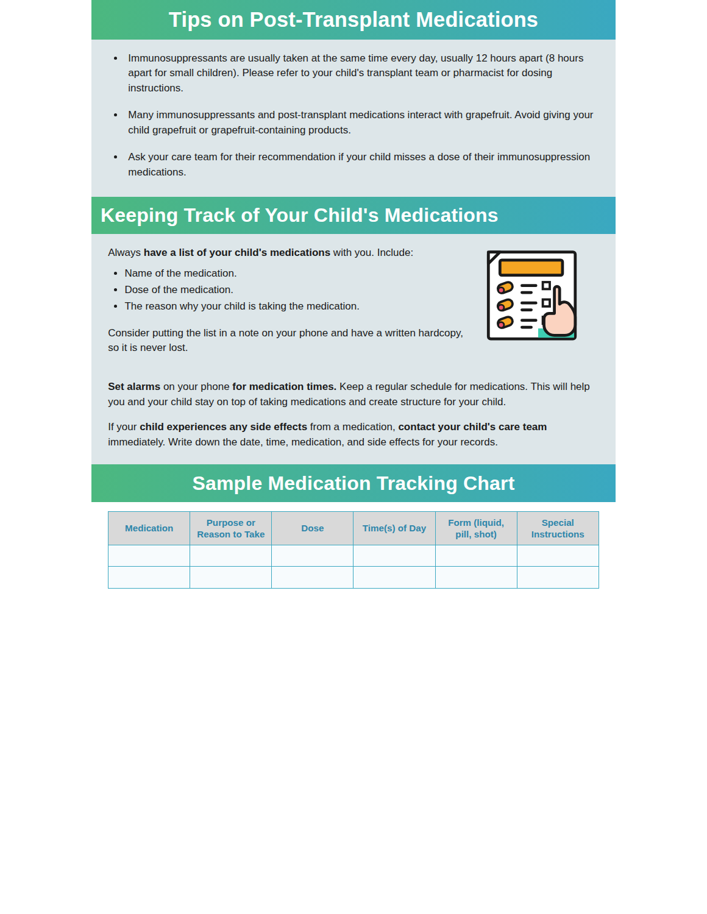Tips on Post-Transplant Medications
Immunosuppressants are usually taken at the same time every day, usually 12 hours apart (8 hours apart for small children). Please refer to your child's transplant team or pharmacist for dosing instructions.
Many immunosuppressants and post-transplant medications interact with grapefruit. Avoid giving your child grapefruit or grapefruit-containing products.
Ask your care team for their recommendation if your child misses a dose of their immunosuppression medications.
Keeping Track of Your Child's Medications
Always have a list of your child's medications with you. Include:
Name of the medication.
Dose of the medication.
The reason why your child is taking the medication.
Consider putting the list in a note on your phone and have a written hardcopy, so it is never lost.
Set alarms on your phone for medication times. Keep a regular schedule for medications. This will help you and your child stay on top of taking medications and create structure for your child.
If your child experiences any side effects from a medication, contact your child's care team immediately. Write down the date, time, medication, and side effects for your records.
Sample Medication Tracking Chart
| Medication | Purpose or Reason to Take | Dose | Time(s) of Day | Form (liquid, pill, shot) | Special Instructions |
| --- | --- | --- | --- | --- | --- |